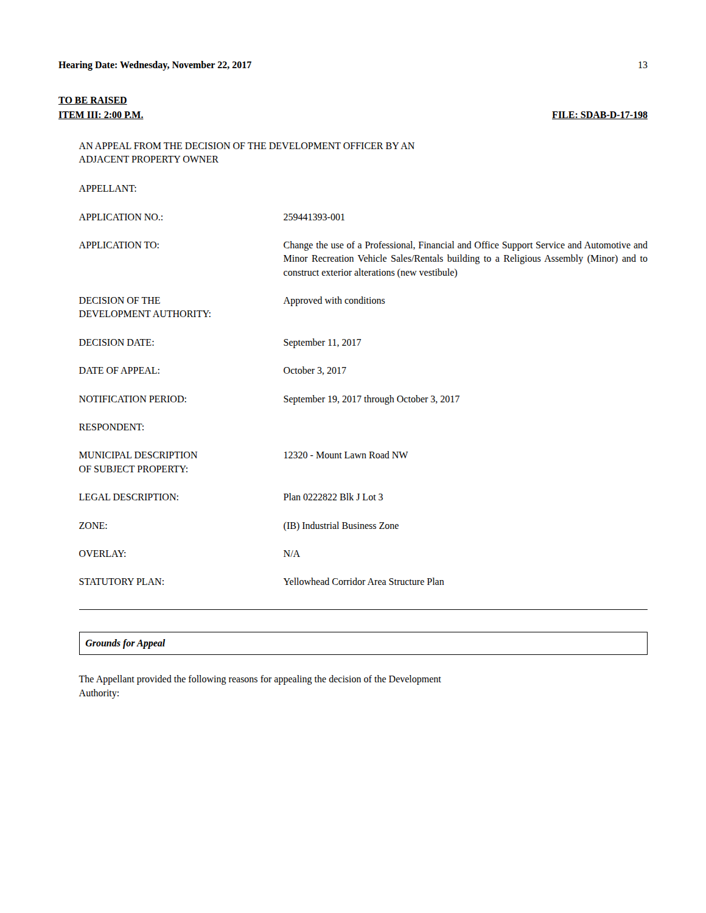Hearing Date: Wednesday, November 22, 2017
13
TO BE RAISED
ITEM III: 2:00 P.M.
FILE: SDAB-D-17-198
AN APPEAL FROM THE DECISION OF THE DEVELOPMENT OFFICER BY AN ADJACENT PROPERTY OWNER
| Appellant: | |
| Application No.: | 259441393-001 |
| Application To: | Change the use of a Professional, Financial and Office Support Service and Automotive and Minor Recreation Vehicle Sales/Rentals building to a Religious Assembly (Minor) and to construct exterior alterations (new vestibule) |
| Decision of the Development Authority: | Approved with conditions |
| Decision Date: | September 11, 2017 |
| Date of Appeal: | October 3, 2017 |
| Notification Period: | September 19, 2017 through October 3, 2017 |
| Respondent: | |
| Municipal Description of Subject Property: | 12320 - Mount Lawn Road NW |
| Legal Description: | Plan 0222822 Blk J Lot 3 |
| Zone: | (IB) Industrial Business Zone |
| Overlay: | N/A |
| Statutory Plan: | Yellowhead Corridor Area Structure Plan |
Grounds for Appeal
The Appellant provided the following reasons for appealing the decision of the Development Authority: